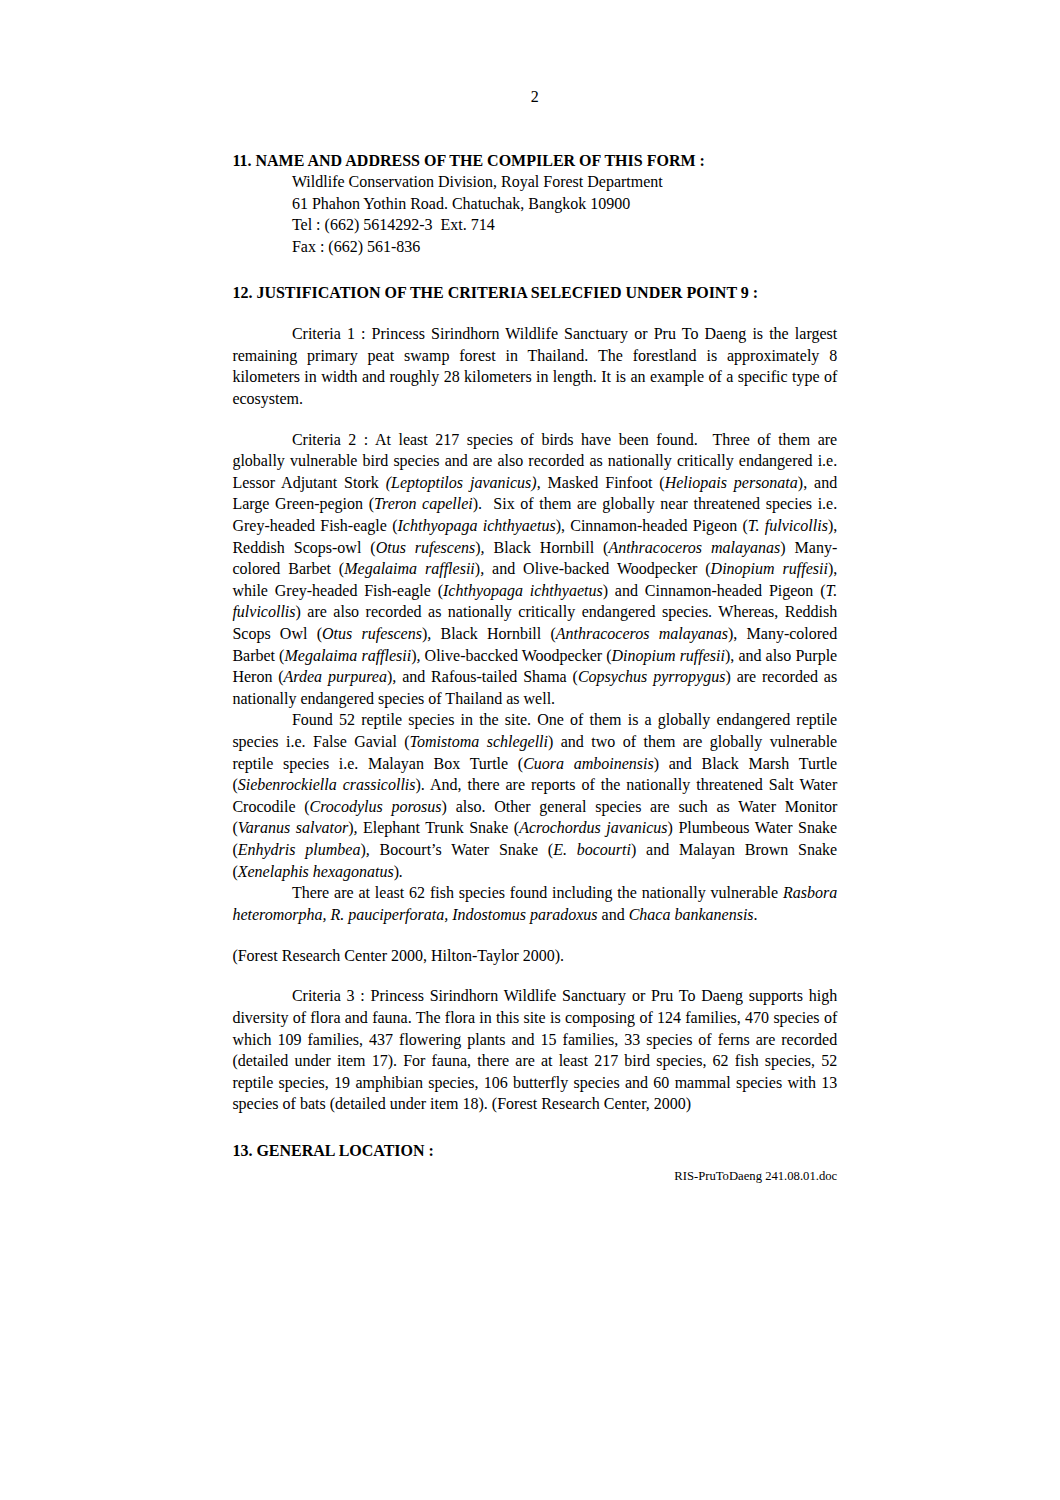2
11. Name and Address of the Compiler of this Form :
Wildlife Conservation Division, Royal Forest Department
61 Phahon Yothin Road. Chatuchak, Bangkok 10900
Tel : (662) 5614292-3 Ext. 714
Fax : (662) 561-836
12. Justification of the Criteria Selecfied Under Point 9 :
Criteria 1 : Princess Sirindhorn Wildlife Sanctuary or Pru To Daeng is the largest remaining primary peat swamp forest in Thailand. The forestland is approximately 8 kilometers in width and roughly 28 kilometers in length. It is an example of a specific type of ecosystem.
Criteria 2 : At least 217 species of birds have been found. Three of them are globally vulnerable bird species and are also recorded as nationally critically endangered i.e. Lessor Adjutant Stork (Leptoptilos javanicus), Masked Finfoot (Heliopais personata), and Large Green-pegion (Treron capellei). Six of them are globally near threatened species i.e. Grey-headed Fish-eagle (Ichthyopaga ichthyaetus), Cinnamon-headed Pigeon (T. fulvicollis), Reddish Scops-owl (Otus rufescens), Black Hornbill (Anthracoceros malayanas) Many-colored Barbet (Megalaima rafflesii), and Olive-backed Woodpecker (Dinopium ruffesii), while Grey-headed Fish-eagle (Ichthyopaga ichthyaetus) and Cinnamon-headed Pigeon (T. fulvicollis) are also recorded as nationally critically endangered species. Whereas, Reddish Scops Owl (Otus rufescens), Black Hornbill (Anthracoceros malayanas), Many-colored Barbet (Megalaima rafflesii), Olive-baccked Woodpecker (Dinopium ruffesii), and also Purple Heron (Ardea purpurea), and Rafous-tailed Shama (Copsychus pyrropygus) are recorded as nationally endangered species of Thailand as well.
Found 52 reptile species in the site. One of them is a globally endangered reptile species i.e. False Gavial (Tomistoma schlegelli) and two of them are globally vulnerable reptile species i.e. Malayan Box Turtle (Cuora amboinensis) and Black Marsh Turtle (Siebenrockiella crassicollis). And, there are reports of the nationally threatened Salt Water Crocodile (Crocodylus porosus) also. Other general species are such as Water Monitor (Varanus salvator), Elephant Trunk Snake (Acrochordus javanicus) Plumbeous Water Snake (Enhydris plumbea), Bocourt’s Water Snake (E. bocourti) and Malayan Brown Snake (Xenelaphis hexagonatus).
There are at least 62 fish species found including the nationally vulnerable Rasbora heteromorpha, R. pauciperforata, Indostomus paradoxus and Chaca bankanensis.
(Forest Research Center 2000, Hilton-Taylor 2000).
Criteria 3 : Princess Sirindhorn Wildlife Sanctuary or Pru To Daeng supports high diversity of flora and fauna. The flora in this site is composing of 124 families, 470 species of which 109 families, 437 flowering plants and 15 families, 33 species of ferns are recorded (detailed under item 17). For fauna, there are at least 217 bird species, 62 fish species, 52 reptile species, 19 amphibian species, 106 butterfly species and 60 mammal species with 13 species of bats (detailed under item 18). (Forest Research Center, 2000)
13. General Location :
RIS-PruToDaeng 241.08.01.doc